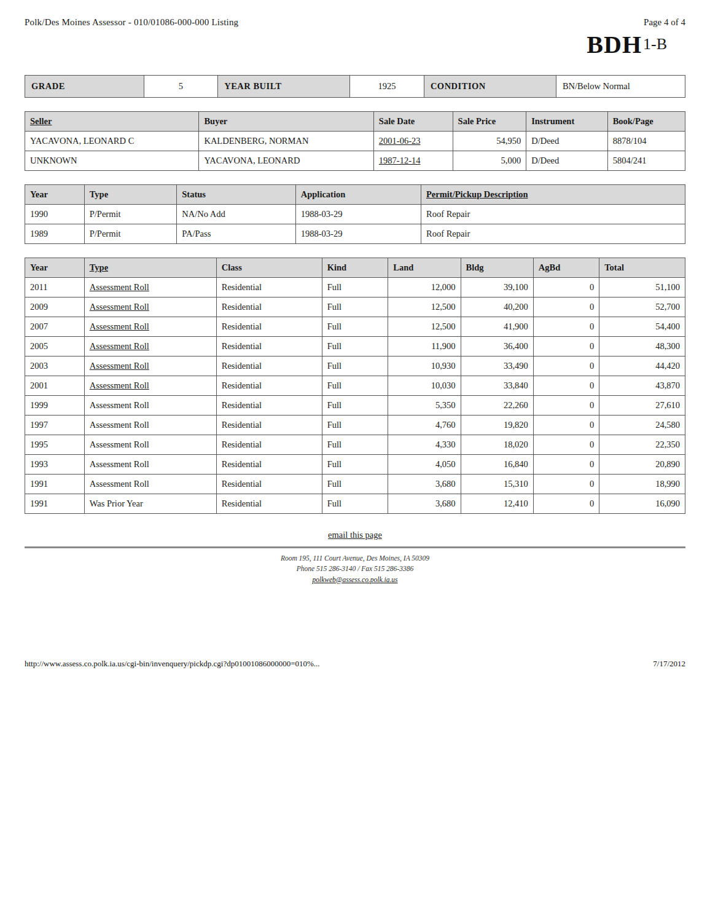Polk/Des Moines Assessor - 010/01086-000-000 Listing
Page 4 of 4
BDH 1-B
| GRADE | 5 | YEAR BUILT | 1925 | CONDITION | BN/Below Normal |
| Seller | Buyer | Sale Date | Sale Price | Instrument | Book/Page |
| --- | --- | --- | --- | --- | --- |
| YACAVONA, LEONARD C | KALDENBERG, NORMAN | 2001-06-23 | 54,950 | D/Deed | 8878/104 |
| UNKNOWN | YACAVONA, LEONARD | 1987-12-14 | 5,000 | D/Deed | 5804/241 |
| Year | Type | Status | Application | Permit/Pickup Description |
| --- | --- | --- | --- | --- |
| 1990 | P/Permit | NA/No Add | 1988-03-29 | Roof Repair |
| 1989 | P/Permit | PA/Pass | 1988-03-29 | Roof Repair |
| Year | Type | Class | Kind | Land | Bldg | AgBd | Total |
| --- | --- | --- | --- | --- | --- | --- | --- |
| 2011 | Assessment Roll | Residential | Full | 12,000 | 39,100 | 0 | 51,100 |
| 2009 | Assessment Roll | Residential | Full | 12,500 | 40,200 | 0 | 52,700 |
| 2007 | Assessment Roll | Residential | Full | 12,500 | 41,900 | 0 | 54,400 |
| 2005 | Assessment Roll | Residential | Full | 11,900 | 36,400 | 0 | 48,300 |
| 2003 | Assessment Roll | Residential | Full | 10,930 | 33,490 | 0 | 44,420 |
| 2001 | Assessment Roll | Residential | Full | 10,030 | 33,840 | 0 | 43,870 |
| 1999 | Assessment Roll | Residential | Full | 5,350 | 22,260 | 0 | 27,610 |
| 1997 | Assessment Roll | Residential | Full | 4,760 | 19,820 | 0 | 24,580 |
| 1995 | Assessment Roll | Residential | Full | 4,330 | 18,020 | 0 | 22,350 |
| 1993 | Assessment Roll | Residential | Full | 4,050 | 16,840 | 0 | 20,890 |
| 1991 | Assessment Roll | Residential | Full | 3,680 | 15,310 | 0 | 18,990 |
| 1991 | Was Prior Year | Residential | Full | 3,680 | 12,410 | 0 | 16,090 |
email this page
Room 195, 111 Court Avenue, Des Moines, IA 50309
Phone 515 286-3140 / Fax 515 286-3386
polkweb@assess.co.polk.ia.us
http://www.assess.co.polk.ia.us/cgi-bin/invenquery/pickdp.cgi?dp01001086000000=010%...
7/17/2012